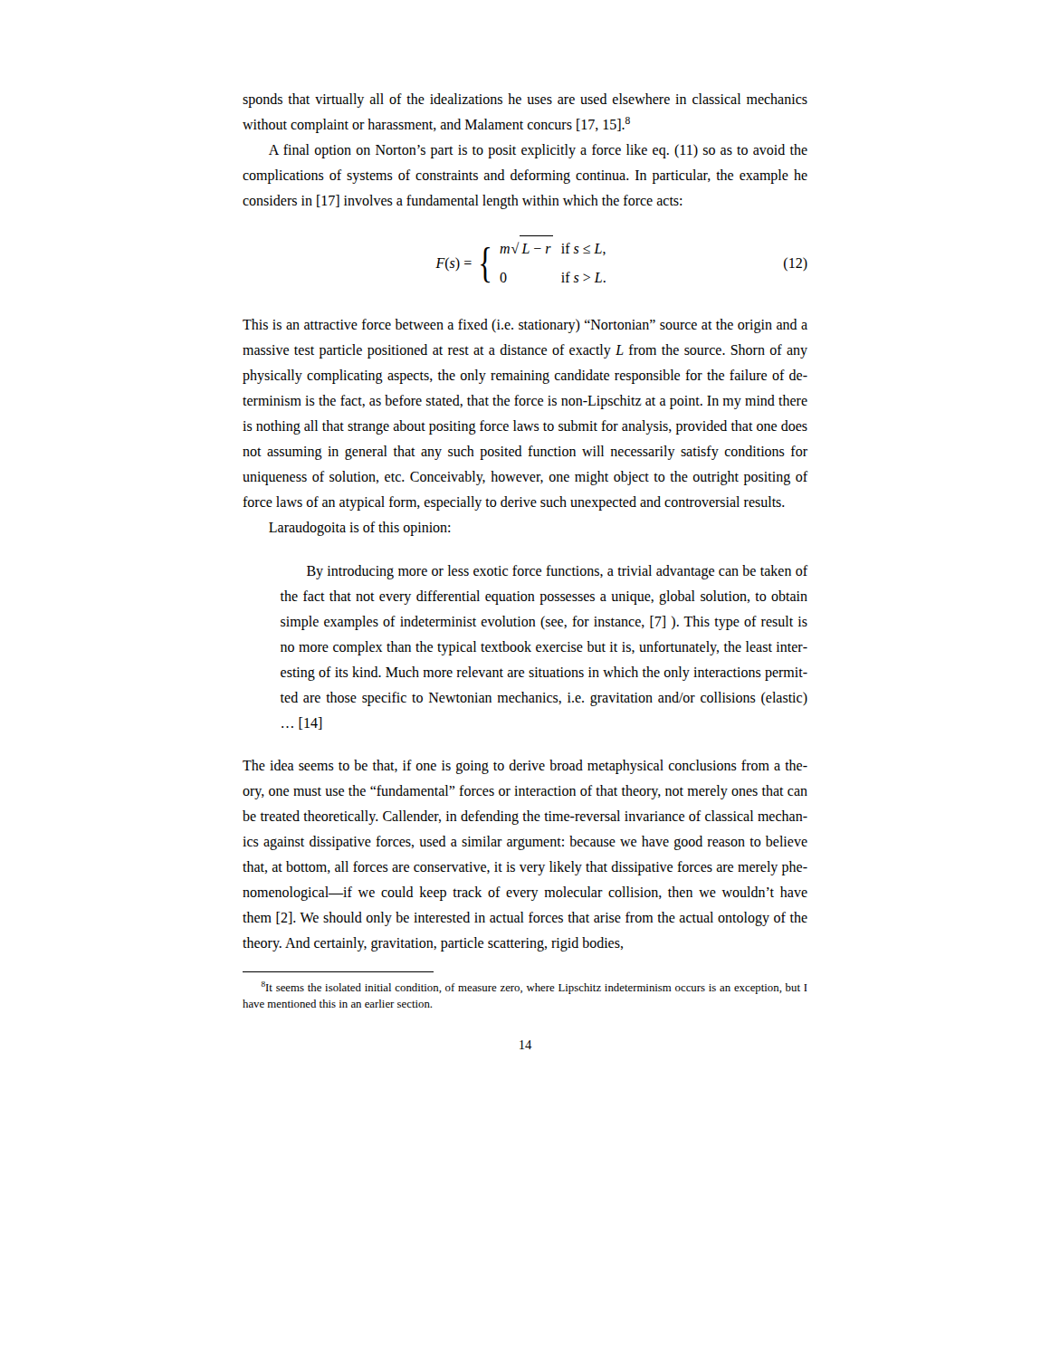sponds that virtually all of the idealizations he uses are used elsewhere in classical mechanics without complaint or harassment, and Malament concurs [17, 15].8
A final option on Norton’s part is to posit explicitly a force like eq. (11) so as to avoid the complications of systems of constraints and deforming continua. In particular, the example he considers in [17] involves a fundamental length within which the force acts:
F(s) = {
| m √ L − r | if s ≤ L , |
| 0 | if s > L . |
(12)
This is an attractive force between a fixed (i.e. stationary) “Nortonian” source at the origin and a massive test particle positioned at rest at a distance of exactly L from the source. Shorn of any physically complicating aspects, the only remaining candidate responsible for the failure of determinism is the fact, as before stated, that the force is non-Lipschitz at a point. In my mind there is nothing all that strange about positing force laws to submit for analysis, provided that one does not assuming in general that any such posited function will necessarily satisfy conditions for uniqueness of solution, etc. Conceivably, however, one might object to the outright positing of force laws of an atypical form, especially to derive such unexpected and controversial results.
Laraudogoita is of this opinion:
By introducing more or less exotic force functions, a trivial advantage can be taken of the fact that not every differential equation possesses a unique, global solution, to obtain simple examples of indeterminist evolution (see, for instance, [7] ). This type of result is no more complex than the typical textbook exercise but it is, unfortunately, the least interesting of its kind. Much more relevant are situations in which the only interactions permitted are those specific to Newtonian mechanics, i.e. gravitation and/or collisions (elastic) … [14]
The idea seems to be that, if one is going to derive broad metaphysical conclusions from a theory, one must use the “fundamental” forces or interaction of that theory, not merely ones that can be treated theoretically. Callender, in defending the time-reversal invariance of classical mechanics against dissipative forces, used a similar argument: because we have good reason to believe that, at bottom, all forces are conservative, it is very likely that dissipative forces are merely phenomenological—if we could keep track of every molecular collision, then we wouldn’t have them [2]. We should only be interested in actual forces that arise from the actual ontology of the theory. And certainly, gravitation, particle scattering, rigid bodies,
8It seems the isolated initial condition, of measure zero, where Lipschitz indeterminism occurs is an exception, but I have mentioned this in an earlier section.
14